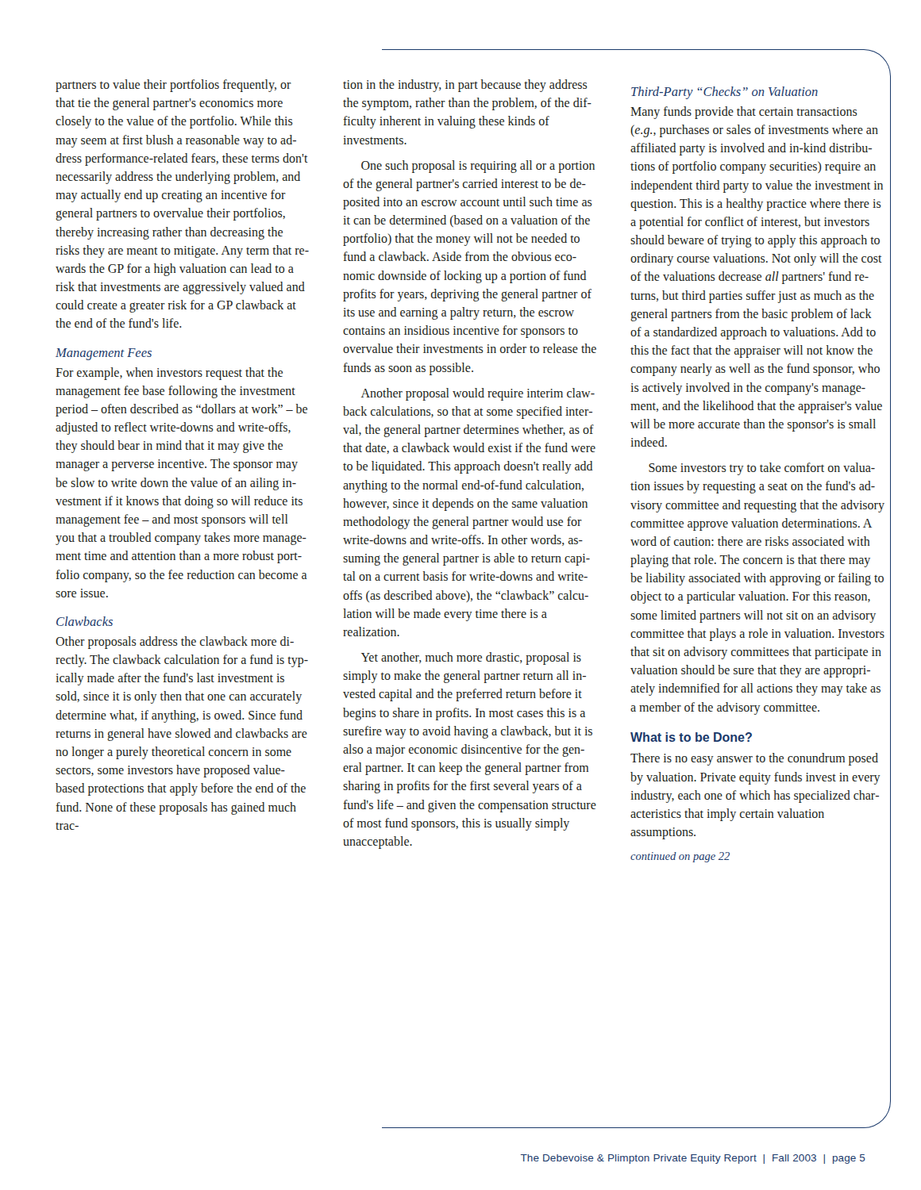partners to value their portfolios frequently, or that tie the general partner's economics more closely to the value of the portfolio. While this may seem at first blush a reasonable way to address performance-related fears, these terms don't necessarily address the underlying problem, and may actually end up creating an incentive for general partners to overvalue their portfolios, thereby increasing rather than decreasing the risks they are meant to mitigate. Any term that rewards the GP for a high valuation can lead to a risk that investments are aggressively valued and could create a greater risk for a GP clawback at the end of the fund's life.
Management Fees
For example, when investors request that the management fee base following the investment period – often described as “dollars at work” – be adjusted to reflect write-downs and write-offs, they should bear in mind that it may give the manager a perverse incentive. The sponsor may be slow to write down the value of an ailing investment if it knows that doing so will reduce its management fee – and most sponsors will tell you that a troubled company takes more management time and attention than a more robust portfolio company, so the fee reduction can become a sore issue.
Clawbacks
Other proposals address the clawback more directly. The clawback calculation for a fund is typically made after the fund's last investment is sold, since it is only then that one can accurately determine what, if anything, is owed. Since fund returns in general have slowed and clawbacks are no longer a purely theoretical concern in some sectors, some investors have proposed value-based protections that apply before the end of the fund. None of these proposals has gained much trac-
tion in the industry, in part because they address the symptom, rather than the problem, of the difficulty inherent in valuing these kinds of investments.
One such proposal is requiring all or a portion of the general partner's carried interest to be deposited into an escrow account until such time as it can be determined (based on a valuation of the portfolio) that the money will not be needed to fund a clawback. Aside from the obvious economic downside of locking up a portion of fund profits for years, depriving the general partner of its use and earning a paltry return, the escrow contains an insidious incentive for sponsors to overvalue their investments in order to release the funds as soon as possible.
Another proposal would require interim clawback calculations, so that at some specified interval, the general partner determines whether, as of that date, a clawback would exist if the fund were to be liquidated. This approach doesn't really add anything to the normal end-of-fund calculation, however, since it depends on the same valuation methodology the general partner would use for write-downs and write-offs. In other words, assuming the general partner is able to return capital on a current basis for write-downs and write-offs (as described above), the “clawback” calculation will be made every time there is a realization.
Yet another, much more drastic, proposal is simply to make the general partner return all invested capital and the preferred return before it begins to share in profits. In most cases this is a surefire way to avoid having a clawback, but it is also a major economic disincentive for the general partner. It can keep the general partner from sharing in profits for the first several years of a fund's life – and given the compensation structure of most fund sponsors, this is usually simply unacceptable.
Third-Party “Checks” on Valuation
Many funds provide that certain transactions (e.g., purchases or sales of investments where an affiliated party is involved and in-kind distributions of portfolio company securities) require an independent third party to value the investment in question. This is a healthy practice where there is a potential for conflict of interest, but investors should beware of trying to apply this approach to ordinary course valuations. Not only will the cost of the valuations decrease all partners' fund returns, but third parties suffer just as much as the general partners from the basic problem of lack of a standardized approach to valuations. Add to this the fact that the appraiser will not know the company nearly as well as the fund sponsor, who is actively involved in the company's management, and the likelihood that the appraiser's value will be more accurate than the sponsor's is small indeed.
Some investors try to take comfort on valuation issues by requesting a seat on the fund's advisory committee and requesting that the advisory committee approve valuation determinations. A word of caution: there are risks associated with playing that role. The concern is that there may be liability associated with approving or failing to object to a particular valuation. For this reason, some limited partners will not sit on an advisory committee that plays a role in valuation. Investors that sit on advisory committees that participate in valuation should be sure that they are appropriately indemnified for all actions they may take as a member of the advisory committee.
What is to be Done?
There is no easy answer to the conundrum posed by valuation. Private equity funds invest in every industry, each one of which has specialized characteristics that imply certain valuation assumptions.
continued on page 22
The Debevoise & Plimpton Private Equity Report | Fall 2003 | page 5